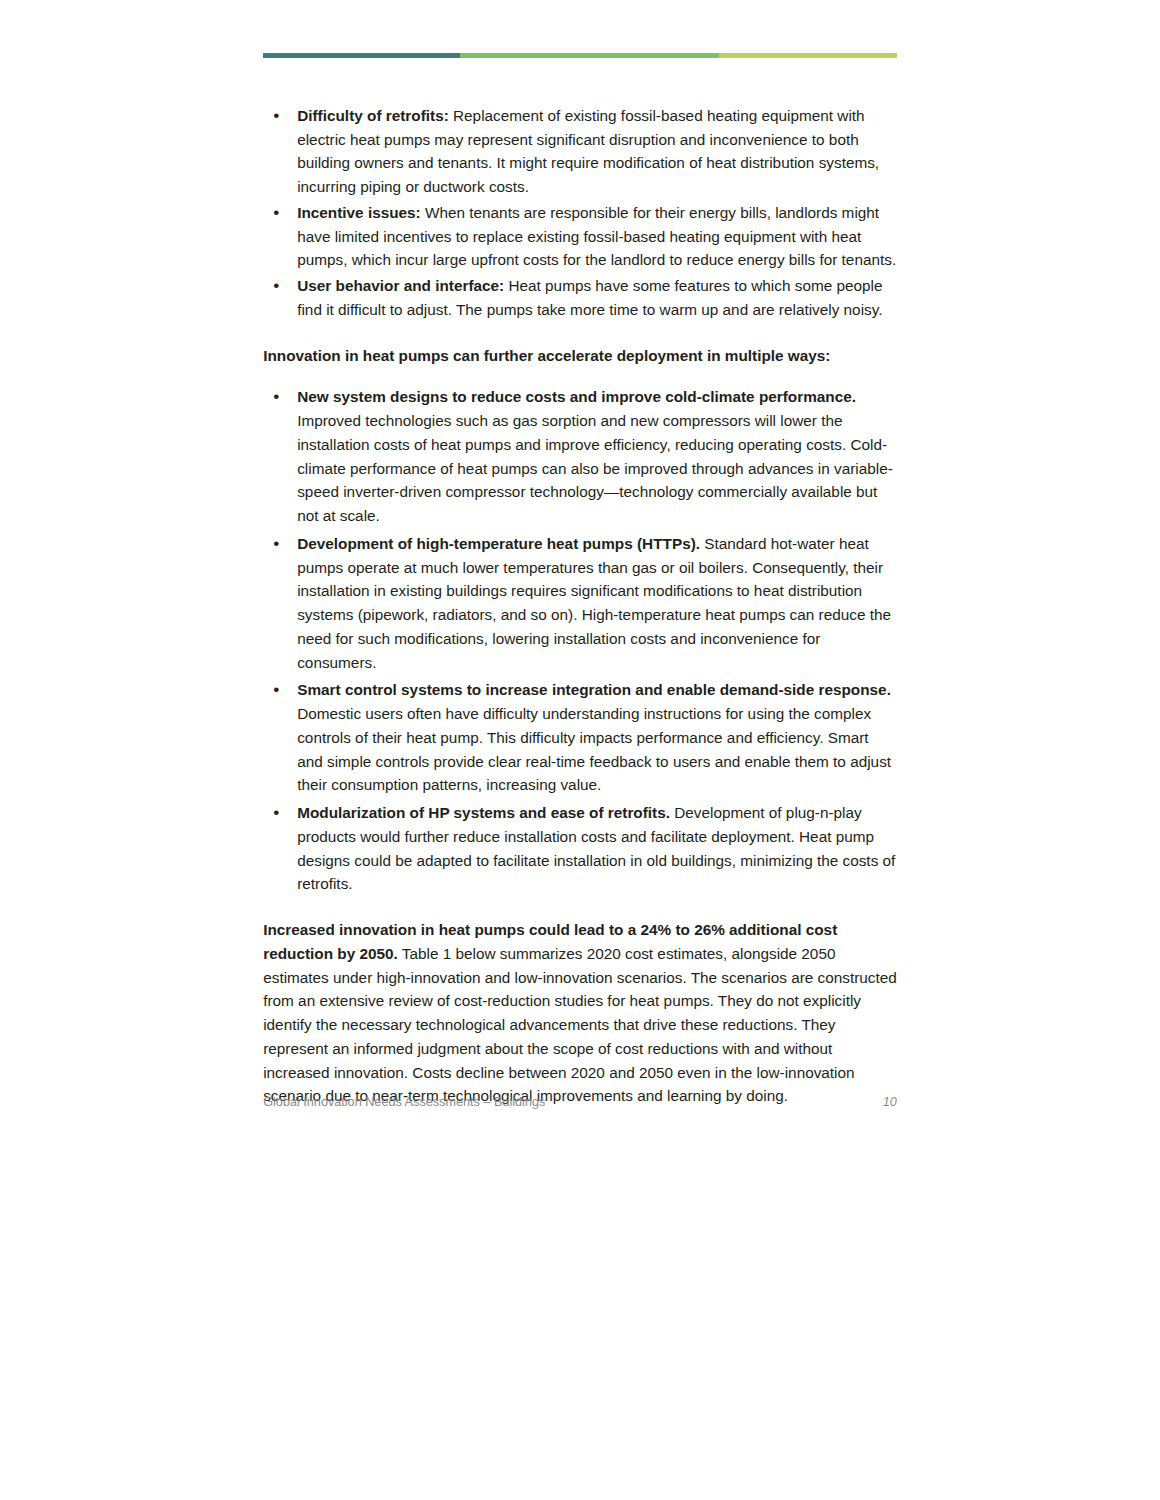Difficulty of retrofits: Replacement of existing fossil-based heating equipment with electric heat pumps may represent significant disruption and inconvenience to both building owners and tenants. It might require modification of heat distribution systems, incurring piping or ductwork costs.
Incentive issues: When tenants are responsible for their energy bills, landlords might have limited incentives to replace existing fossil-based heating equipment with heat pumps, which incur large upfront costs for the landlord to reduce energy bills for tenants.
User behavior and interface: Heat pumps have some features to which some people find it difficult to adjust. The pumps take more time to warm up and are relatively noisy.
Innovation in heat pumps can further accelerate deployment in multiple ways:
New system designs to reduce costs and improve cold-climate performance. Improved technologies such as gas sorption and new compressors will lower the installation costs of heat pumps and improve efficiency, reducing operating costs. Cold-climate performance of heat pumps can also be improved through advances in variable-speed inverter-driven compressor technology—technology commercially available but not at scale.
Development of high-temperature heat pumps (HTTPs). Standard hot-water heat pumps operate at much lower temperatures than gas or oil boilers. Consequently, their installation in existing buildings requires significant modifications to heat distribution systems (pipework, radiators, and so on). High-temperature heat pumps can reduce the need for such modifications, lowering installation costs and inconvenience for consumers.
Smart control systems to increase integration and enable demand-side response. Domestic users often have difficulty understanding instructions for using the complex controls of their heat pump. This difficulty impacts performance and efficiency. Smart and simple controls provide clear real-time feedback to users and enable them to adjust their consumption patterns, increasing value.
Modularization of HP systems and ease of retrofits. Development of plug-n-play products would further reduce installation costs and facilitate deployment. Heat pump designs could be adapted to facilitate installation in old buildings, minimizing the costs of retrofits.
Increased innovation in heat pumps could lead to a 24% to 26% additional cost reduction by 2050. Table 1 below summarizes 2020 cost estimates, alongside 2050 estimates under high-innovation and low-innovation scenarios. The scenarios are constructed from an extensive review of cost-reduction studies for heat pumps. They do not explicitly identify the necessary technological advancements that drive these reductions. They represent an informed judgment about the scope of cost reductions with and without increased innovation. Costs decline between 2020 and 2050 even in the low-innovation scenario due to near-term technological improvements and learning by doing.
Global Innovation Needs Assessments – Buildings 10